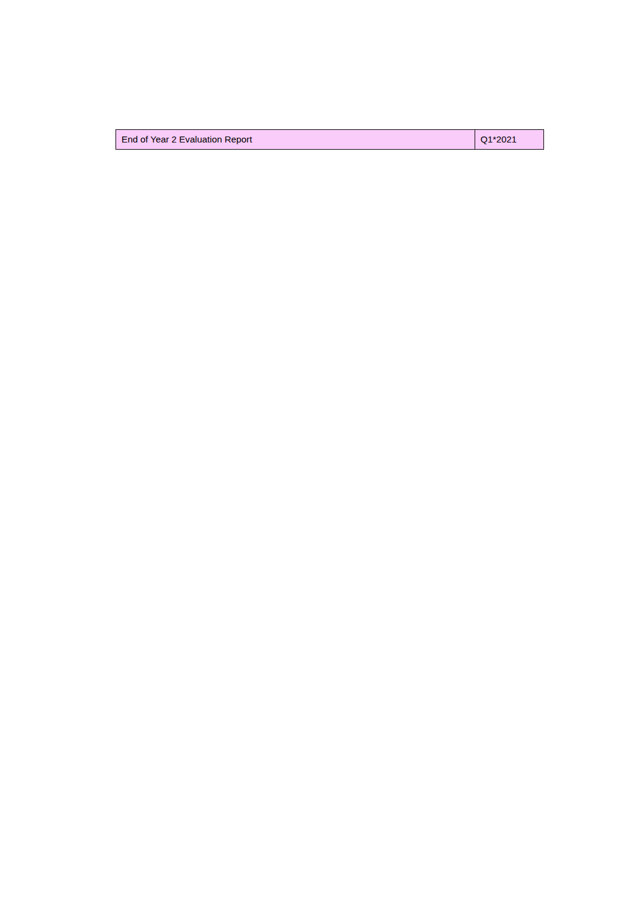| End of Year 2 Evaluation Report | Q1*2021 |